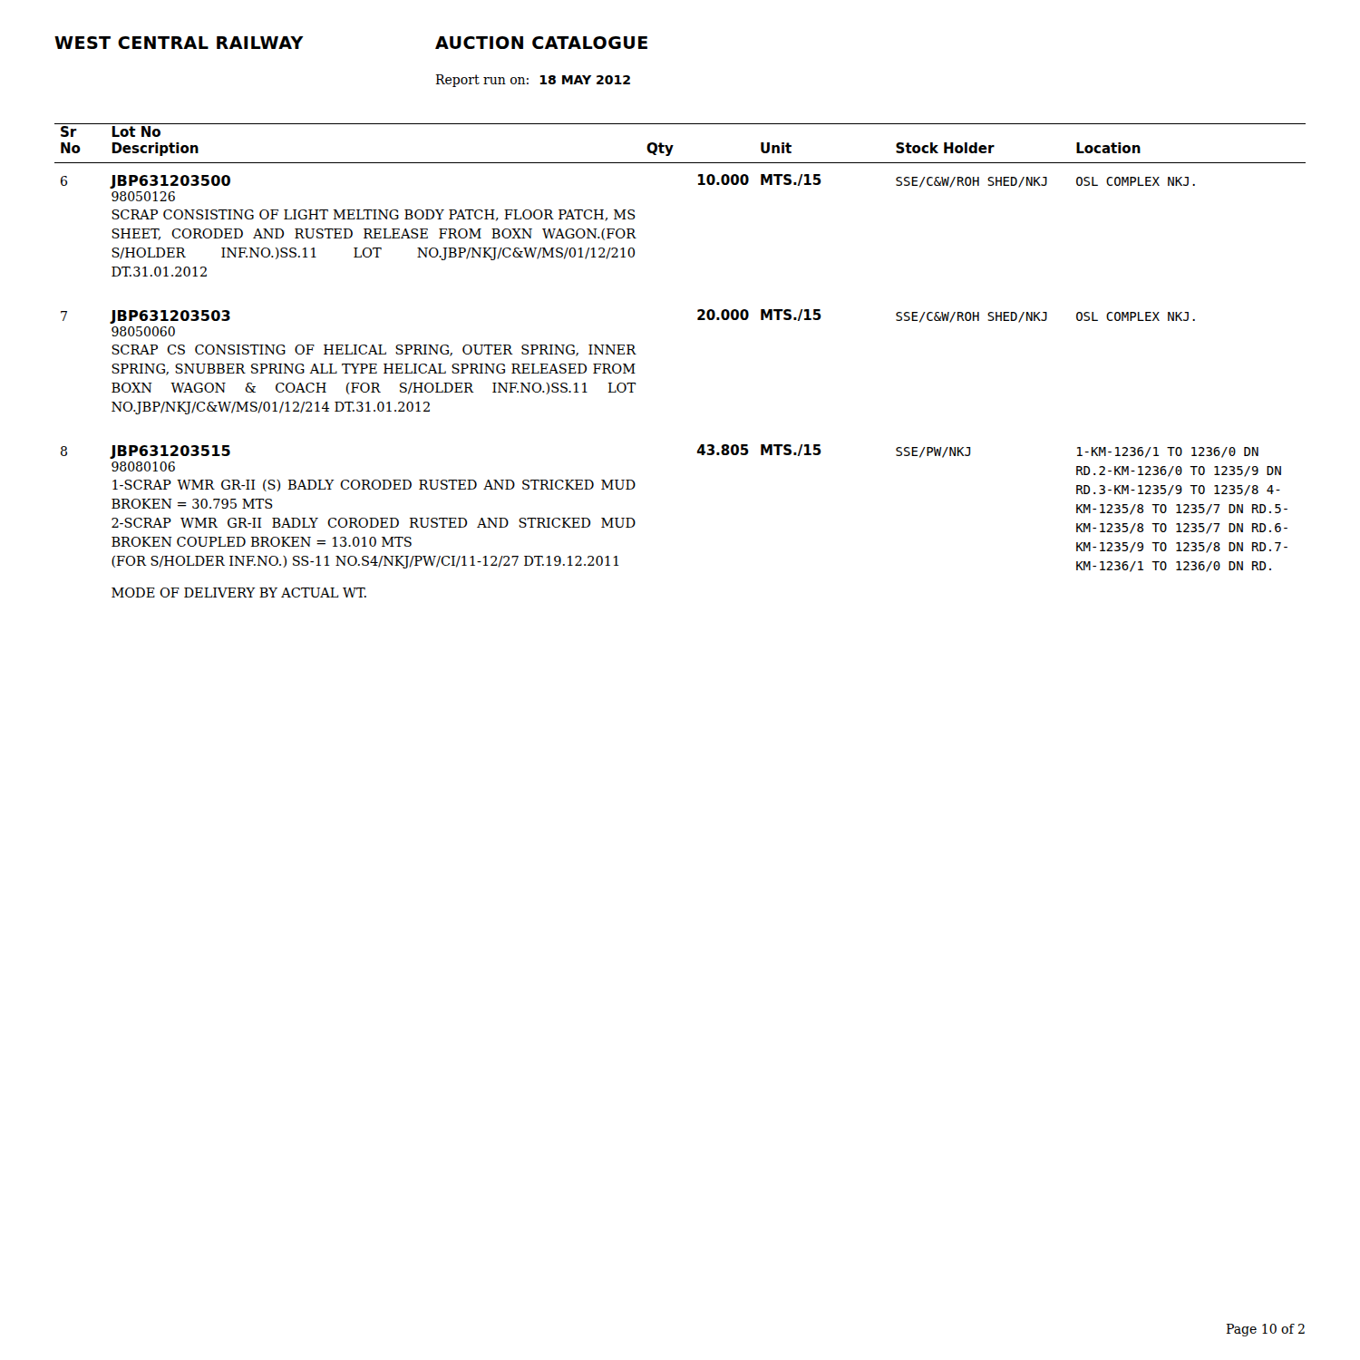WEST CENTRAL RAILWAY
AUCTION CATALOGUE
Report run on: 18 MAY 2012
| Sr No | Lot No Description | Qty | Unit | Stock Holder | Location |
| --- | --- | --- | --- | --- | --- |
| 6 | JBP631203500 98050126 SCRAP CONSISTING OF LIGHT MELTING BODY PATCH, FLOOR PATCH, MS SHEET, CORODED AND RUSTED RELEASE FROM BOXN WAGON.(FOR S/HOLDER INF.NO.)SS.11 LOT NO.JBP/NKJ/C&W/MS/01/12/210 DT.31.01.2012 | 10.000 | MTS./15 | SSE/C&W/ROH SHED/NKJ | OSL COMPLEX NKJ. |
| 7 | JBP631203503 98050060 SCRAP CS CONSISTING OF HELICAL SPRING, OUTER SPRING, INNER SPRING, SNUBBER SPRING ALL TYPE HELICAL SPRING RELEASED FROM BOXN WAGON & COACH (FOR S/HOLDER INF.NO.)SS.11 LOT NO.JBP/NKJ/C&W/MS/01/12/214 DT.31.01.2012 | 20.000 | MTS./15 | SSE/C&W/ROH SHED/NKJ | OSL COMPLEX NKJ. |
| 8 | JBP631203515 98080106 1-SCRAP WMR GR-II (S) BADLY CORODED RUSTED AND STRICKED MUD BROKEN = 30.795 MTS 2-SCRAP WMR GR-II BADLY CORODED RUSTED AND STRICKED MUD BROKEN COUPLED BROKEN = 13.010 MTS (FOR S/HOLDER INF.NO.) SS-11 NO.S4/NKJ/PW/CI/11-12/27 DT.19.12.2011 MODE OF DELIVERY BY ACTUAL WT. | 43.805 | MTS./15 | SSE/PW/NKJ | 1-KM-1236/1 TO 1236/0 DN RD.2-KM-1236/0 TO 1235/9 DN RD.3-KM-1235/9 TO 1235/8 4-KM-1235/8 TO 1235/7 DN RD.5-KM-1235/8 TO 1235/7 DN RD.6-KM-1235/9 TO 1235/8 DN RD.7-KM-1236/1 TO 1236/0 DN RD. |
Page 10 of 2